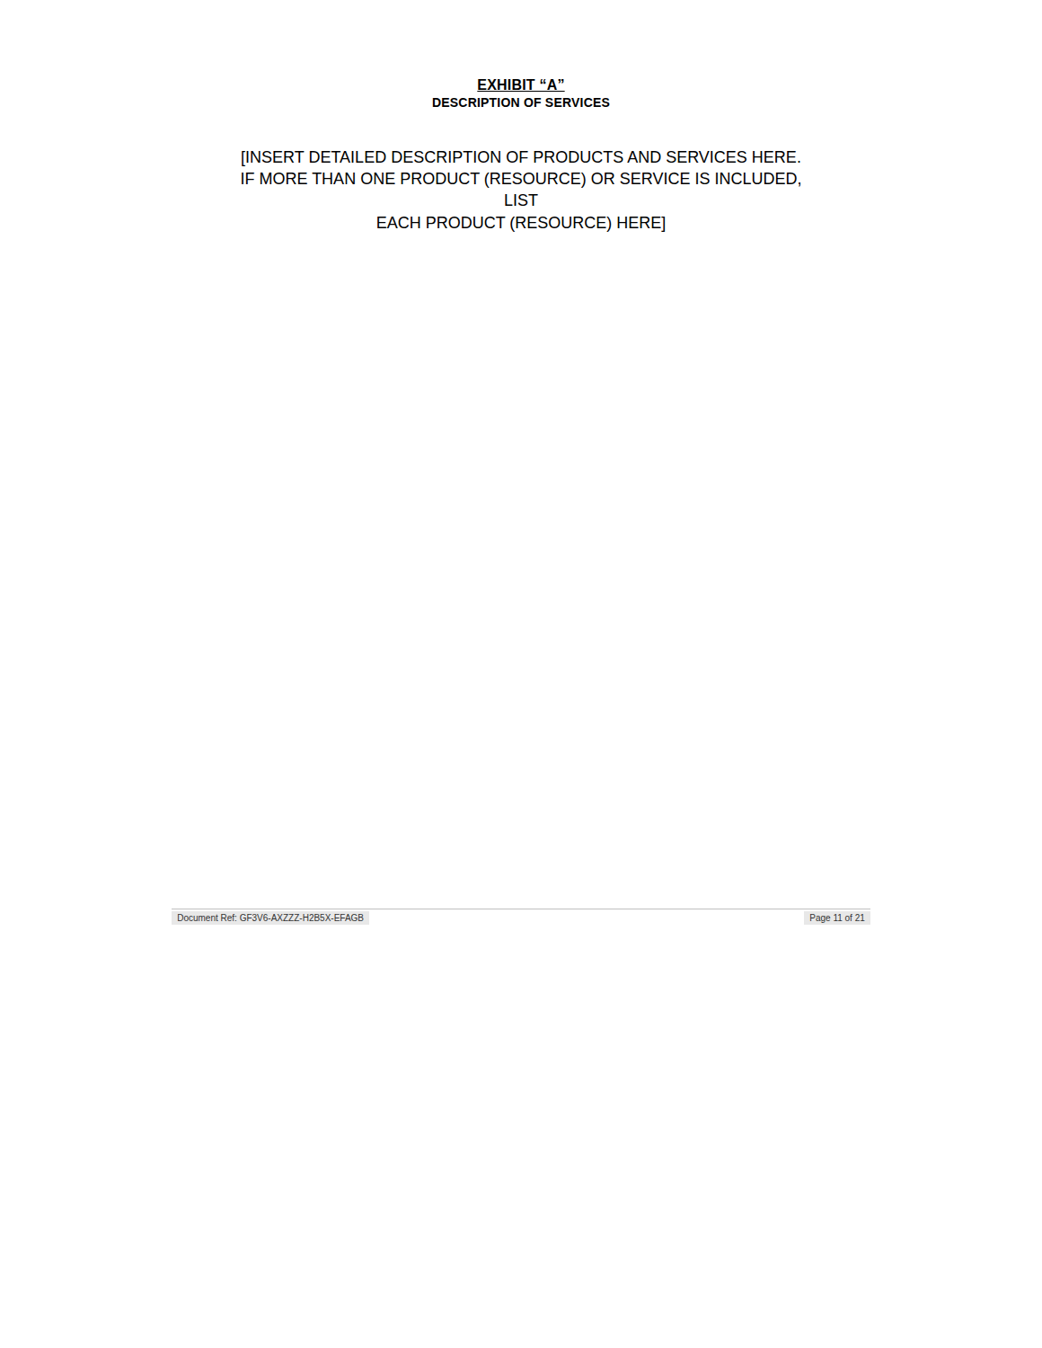EXHIBIT “A”
DESCRIPTION OF SERVICES
[INSERT DETAILED DESCRIPTION OF PRODUCTS AND SERVICES HERE.
IF MORE THAN ONE PRODUCT (RESOURCE) OR SERVICE IS INCLUDED, LIST
EACH PRODUCT (RESOURCE) HERE]
Document Ref: GF3V6-AXZZZ-H2B5X-EFAGB Page 11 of 21